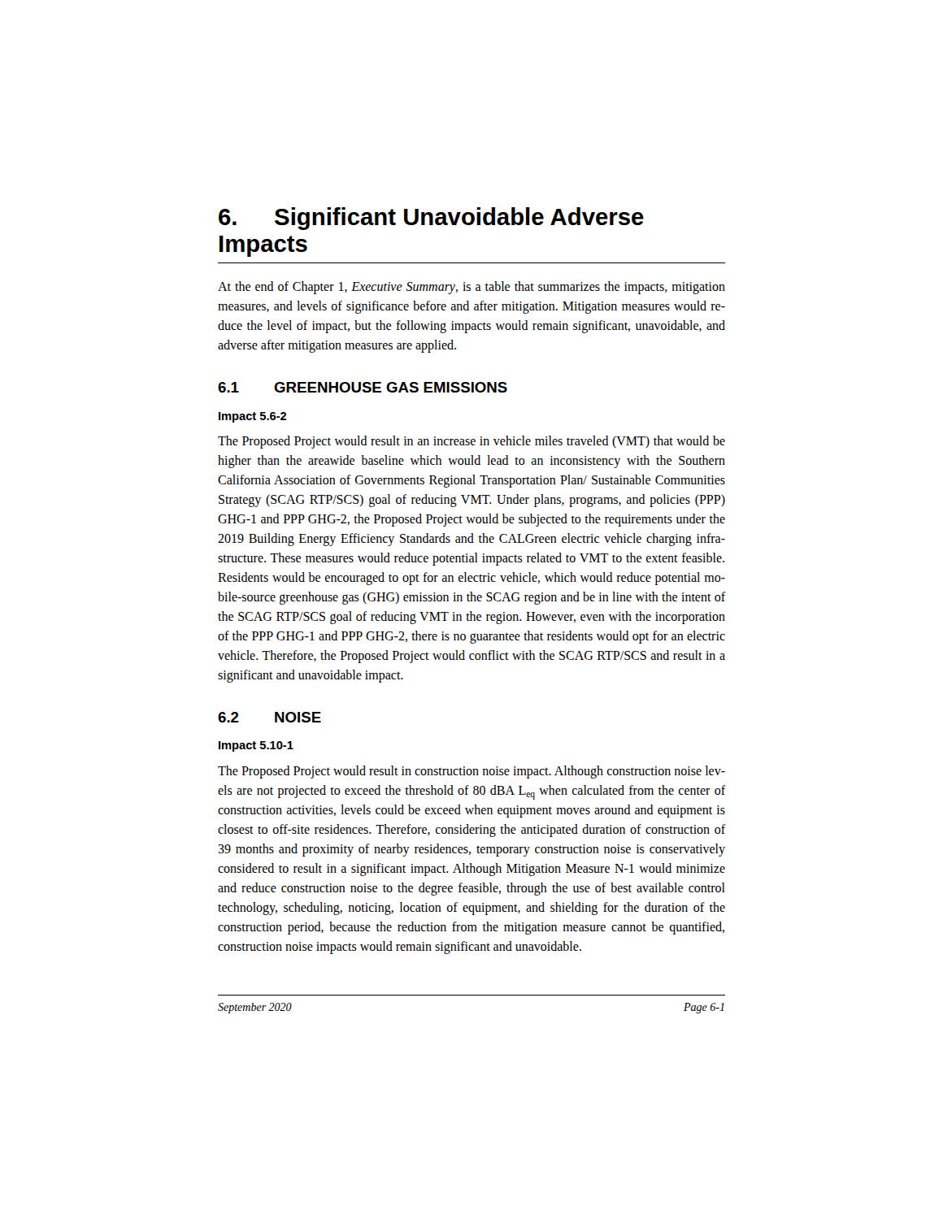6. Significant Unavoidable Adverse Impacts
At the end of Chapter 1, Executive Summary, is a table that summarizes the impacts, mitigation measures, and levels of significance before and after mitigation. Mitigation measures would reduce the level of impact, but the following impacts would remain significant, unavoidable, and adverse after mitigation measures are applied.
6.1 GREENHOUSE GAS EMISSIONS
Impact 5.6-2
The Proposed Project would result in an increase in vehicle miles traveled (VMT) that would be higher than the areawide baseline which would lead to an inconsistency with the Southern California Association of Governments Regional Transportation Plan/ Sustainable Communities Strategy (SCAG RTP/SCS) goal of reducing VMT. Under plans, programs, and policies (PPP) GHG-1 and PPP GHG-2, the Proposed Project would be subjected to the requirements under the 2019 Building Energy Efficiency Standards and the CALGreen electric vehicle charging infrastructure. These measures would reduce potential impacts related to VMT to the extent feasible. Residents would be encouraged to opt for an electric vehicle, which would reduce potential mobile-source greenhouse gas (GHG) emission in the SCAG region and be in line with the intent of the SCAG RTP/SCS goal of reducing VMT in the region. However, even with the incorporation of the PPP GHG-1 and PPP GHG-2, there is no guarantee that residents would opt for an electric vehicle. Therefore, the Proposed Project would conflict with the SCAG RTP/SCS and result in a significant and unavoidable impact.
6.2 NOISE
Impact 5.10-1
The Proposed Project would result in construction noise impact. Although construction noise levels are not projected to exceed the threshold of 80 dBA Leq when calculated from the center of construction activities, levels could be exceed when equipment moves around and equipment is closest to off-site residences. Therefore, considering the anticipated duration of construction of 39 months and proximity of nearby residences, temporary construction noise is conservatively considered to result in a significant impact. Although Mitigation Measure N-1 would minimize and reduce construction noise to the degree feasible, through the use of best available control technology, scheduling, noticing, location of equipment, and shielding for the duration of the construction period, because the reduction from the mitigation measure cannot be quantified, construction noise impacts would remain significant and unavoidable.
September 2020 Page 6-1